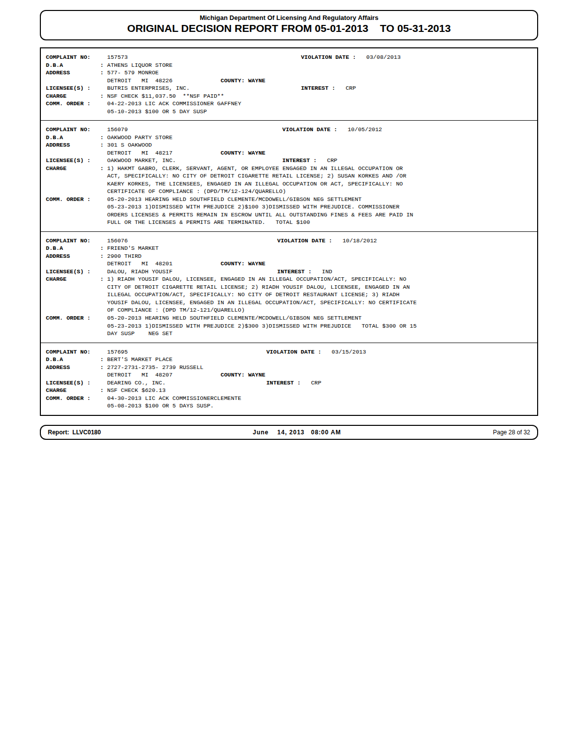Michigan Department Of Licensing And Regulatory Affairs
ORIGINAL DECISION REPORT FROM 05-01-2013 TO 05-31-2013
| COMPLAINT NO: | | 157573 | VIOLATION DATE : 03/08/2013 |
| D.B.A | : | ATHENS LIQUOR STORE |
| ADDRESS | : | 577- 579 MONROE |
| | | DETROIT MI 48226 COUNTY: WAYNE |
| LICENSEE(S) : | | BUTRIS ENTERPRISES, INC. | INTEREST : CRP |
| CHARGE | : | NSF CHECK $11,037.50 **NSF PAID** |
| COMM. ORDER : | | 04-22-2013 LIC ACK COMMISSIONER GAFFNEY |
| | | 05-10-2013 $100 OR 5 DAY SUSP |
| COMPLAINT NO: | | 156079 | VIOLATION DATE : 10/05/2012 |
| D.B.A | : | OAKWOOD PARTY STORE |
| ADDRESS | : | 301 S OAKWOOD |
| | | DETROIT MI 48217 COUNTY: WAYNE |
| LICENSEE(S) : | | OAKWOOD MARKET, INC. | INTEREST : CRP |
| CHARGE | : | 1) HAKMT GABRO, CLERK, SERVANT, AGENT, OR EMPLOYEE ENGAGED IN AN ILLEGAL OCCUPATION OR ACT, SPECIFICALLY: NO CITY OF DETROIT CIGARETTE RETAIL LICENSE; 2) SUSAN KORKES AND /OR KAERY KORKES, THE LICENSEES, ENGAGED IN AN ILLEGAL OCCUPATION OR ACT, SPECIFICALLY: NO CERTIFICATE OF COMPLIANCE : (DPD/TM/12-124/QUARELLO) |
| COMM. ORDER : | | 05-20-2013 HEARING HELD SOUTHFIELD CLEMENTE/MCDOWELL/GIBSON NEG SETTLEMENT |
| | | 05-23-2013 1)DISMISSED WITH PREJUDICE 2)$100 3)DISMISSED WITH PREJUDICE. COMMISSIONER ORDERS LICENSES & PERMITS REMAIN IN ESCROW UNTIL ALL OUTSTANDING FINES & FEES ARE PAID IN FULL OR THE LICENSES & PERMITS ARE TERMINATED. TOTAL $100 |
| COMPLAINT NO: | | 156076 | VIOLATION DATE : 10/18/2012 |
| D.B.A | : | FRIEND'S MARKET |
| ADDRESS | : | 2900 THIRD |
| | | DETROIT MI 48201 COUNTY: WAYNE |
| LICENSEE(S) : | | DALOU, RIADH YOUSIF | INTEREST : IND |
| CHARGE | : | 1) RIADH YOUSIF DALOU, LICENSEE, ENGAGED IN AN ILLEGAL OCCUPATION/ACT, SPECIFICALLY: NO CITY OF DETROIT CIGARETTE RETAIL LICENSE; 2) RIADH YOUSIF DALOU, LICENSEE, ENGAGED IN AN ILLEGAL OCCUPATION/ACT, SPECIFICALLY: NO CITY OF DETROIT RESTAURANT LICENSE; 3) RIADH YOUSIF DALOU, LICENSEE, ENGAGED IN AN ILLEGAL OCCUPATION/ACT, SPECIFICALLY: NO CERTIFICATE OF COMPLIANCE : (DPD TM/12-121/QUARELLO) |
| COMM. ORDER : | | 05-20-2013 HEARING HELD SOUTHFIELD CLEMENTE/MCDOWELL/GIBSON NEG SETTLEMENT |
| | | 05-23-2013 1)DISMISSED WITH PREJUDICE 2)$300 3)DISMISSED WITH PREJUDICE TOTAL $300 OR 15 DAY SUSP NEG SET |
| COMPLAINT NO: | | 157695 | VIOLATION DATE : 03/15/2013 |
| D.B.A | : | BERT'S MARKET PLACE |
| ADDRESS | : | 2727-2731-2735- 2739 RUSSELL |
| | | DETROIT MI 48207 COUNTY: WAYNE |
| LICENSEE(S) : | | DEARING CO., INC. | INTEREST : CRP |
| CHARGE | : | NSF CHECK $620.13 |
| COMM. ORDER : | | 04-30-2013 LIC ACK COMMISSIONERCLEMENTE |
| | | 05-08-2013 $100 OR 5 DAYS SUSP. |
Report: LLVC0180 June 14, 2013 08:00 AM Page 28 of 32